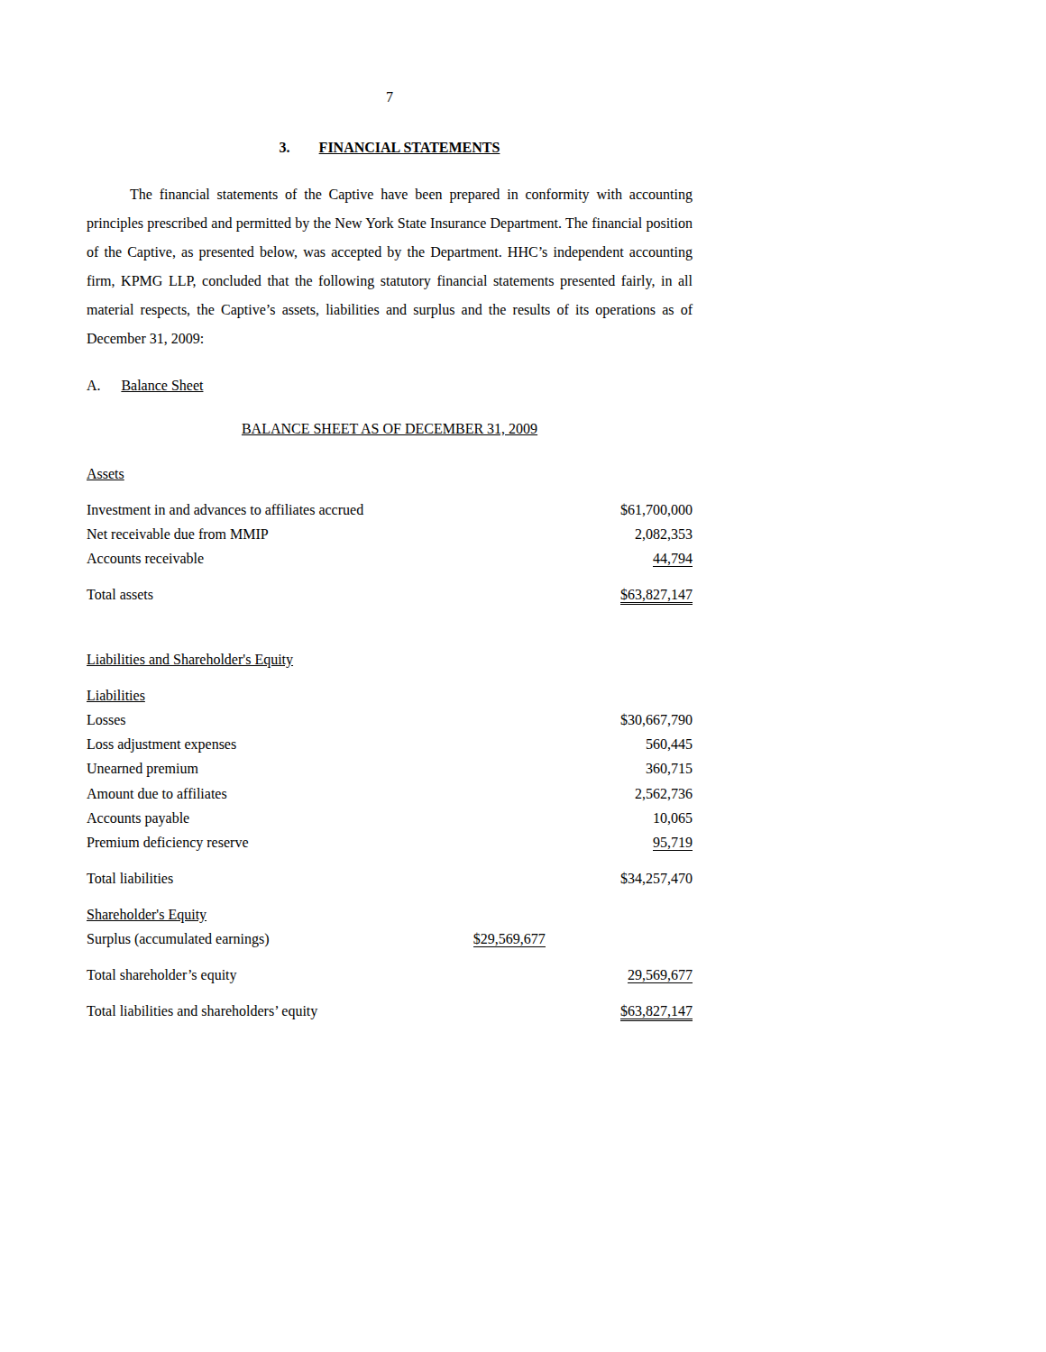7
3. FINANCIAL STATEMENTS
The financial statements of the Captive have been prepared in conformity with accounting principles prescribed and permitted by the New York State Insurance Department. The financial position of the Captive, as presented below, was accepted by the Department. HHC’s independent accounting firm, KPMG LLP, concluded that the following statutory financial statements presented fairly, in all material respects, the Captive’s assets, liabilities and surplus and the results of its operations as of December 31, 2009:
A. Balance Sheet
BALANCE SHEET AS OF DECEMBER 31, 2009
| Assets | | |
| Investment in and advances to affiliates accrued | | $61,700,000 |
| Net receivable due from MMIP | | 2,082,353 |
| Accounts receivable | | 44,794 |
| Total assets | | $63,827,147 |
| Liabilities and Shareholder's Equity | | |
| Liabilities | | |
| Losses | | $30,667,790 |
| Loss adjustment expenses | | 560,445 |
| Unearned premium | | 360,715 |
| Amount due to affiliates | | 2,562,736 |
| Accounts payable | | 10,065 |
| Premium deficiency reserve | | 95,719 |
| Total liabilities | | $34,257,470 |
| Shareholder's Equity | | |
| Surplus (accumulated earnings) | $29,569,677 | |
| Total shareholder’s equity | | 29,569,677 |
| Total liabilities and shareholders’ equity | | $63,827,147 |